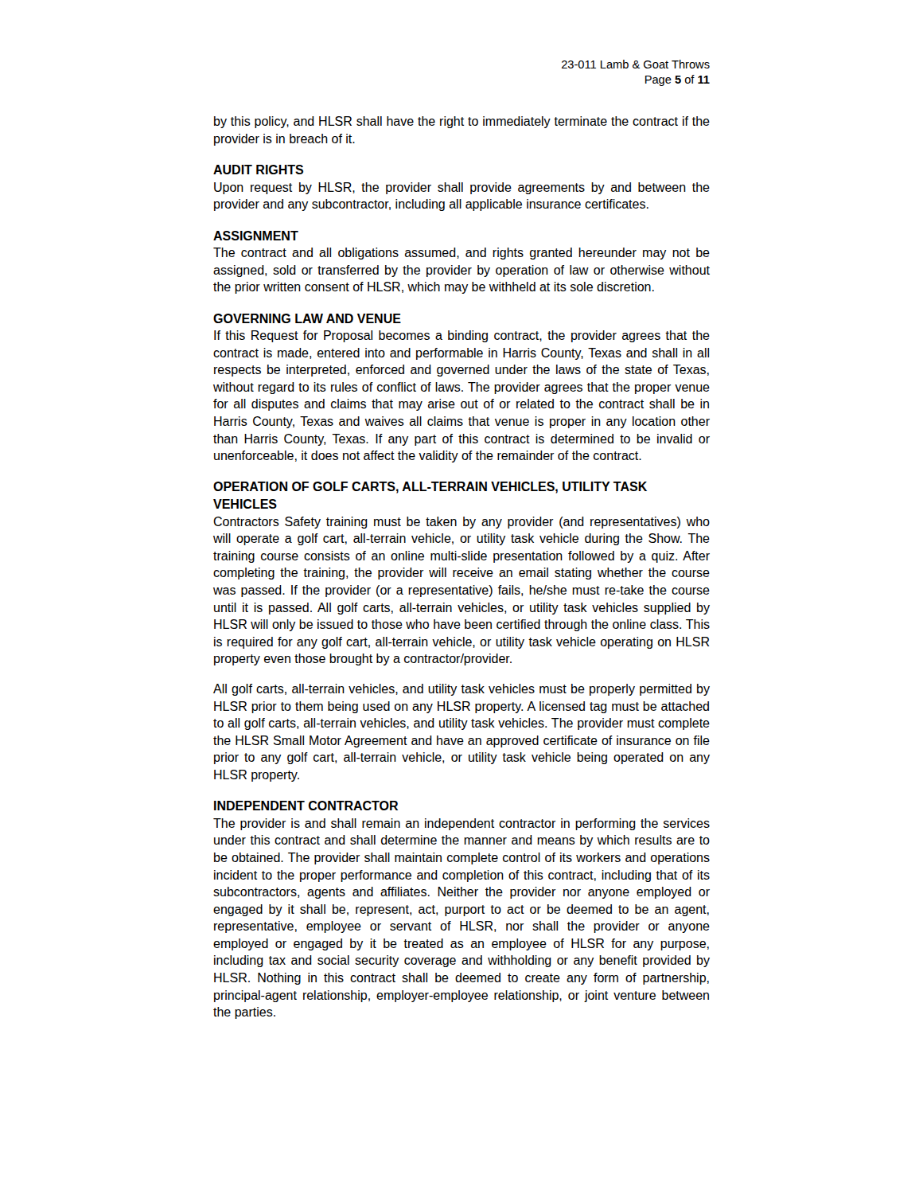23-011 Lamb & Goat Throws Page 5 of 11
by this policy, and HLSR shall have the right to immediately terminate the contract if the provider is in breach of it.
Audit Rights
Upon request by HLSR, the provider shall provide agreements by and between the provider and any subcontractor, including all applicable insurance certificates.
Assignment
The contract and all obligations assumed, and rights granted hereunder may not be assigned, sold or transferred by the provider by operation of law or otherwise without the prior written consent of HLSR, which may be withheld at its sole discretion.
Governing Law and Venue
If this Request for Proposal becomes a binding contract, the provider agrees that the contract is made, entered into and performable in Harris County, Texas and shall in all respects be interpreted, enforced and governed under the laws of the state of Texas, without regard to its rules of conflict of laws. The provider agrees that the proper venue for all disputes and claims that may arise out of or related to the contract shall be in Harris County, Texas and waives all claims that venue is proper in any location other than Harris County, Texas. If any part of this contract is determined to be invalid or unenforceable, it does not affect the validity of the remainder of the contract.
Operation of Golf Carts, All-Terrain Vehicles, Utility Task Vehicles
Contractors Safety training must be taken by any provider (and representatives) who will operate a golf cart, all-terrain vehicle, or utility task vehicle during the Show. The training course consists of an online multi-slide presentation followed by a quiz. After completing the training, the provider will receive an email stating whether the course was passed. If the provider (or a representative) fails, he/she must re-take the course until it is passed. All golf carts, all-terrain vehicles, or utility task vehicles supplied by HLSR will only be issued to those who have been certified through the online class. This is required for any golf cart, all-terrain vehicle, or utility task vehicle operating on HLSR property even those brought by a contractor/provider.
All golf carts, all-terrain vehicles, and utility task vehicles must be properly permitted by HLSR prior to them being used on any HLSR property. A licensed tag must be attached to all golf carts, all-terrain vehicles, and utility task vehicles. The provider must complete the HLSR Small Motor Agreement and have an approved certificate of insurance on file prior to any golf cart, all-terrain vehicle, or utility task vehicle being operated on any HLSR property.
Independent Contractor
The provider is and shall remain an independent contractor in performing the services under this contract and shall determine the manner and means by which results are to be obtained. The provider shall maintain complete control of its workers and operations incident to the proper performance and completion of this contract, including that of its subcontractors, agents and affiliates. Neither the provider nor anyone employed or engaged by it shall be, represent, act, purport to act or be deemed to be an agent, representative, employee or servant of HLSR, nor shall the provider or anyone employed or engaged by it be treated as an employee of HLSR for any purpose, including tax and social security coverage and withholding or any benefit provided by HLSR. Nothing in this contract shall be deemed to create any form of partnership, principal-agent relationship, employer-employee relationship, or joint venture between the parties.